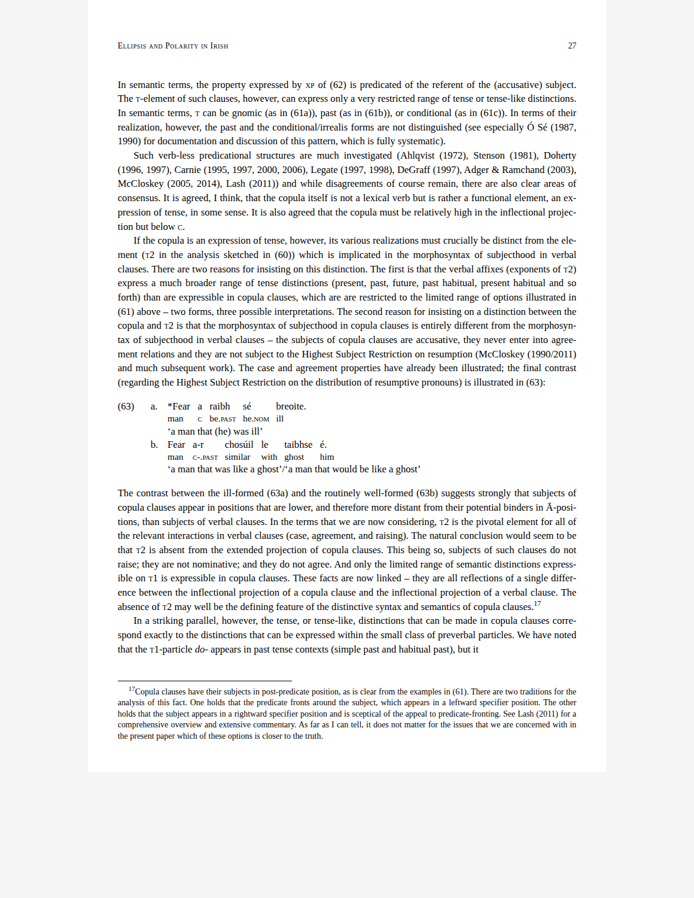Ellipsis and Polarity in Irish 27
In semantic terms, the property expressed by xp of (62) is predicated of the referent of the (accusative) subject. The t-element of such clauses, however, can express only a very restricted range of tense or tense-like distinctions. In semantic terms, t can be gnomic (as in (61a)), past (as in (61b)), or conditional (as in (61c)). In terms of their realization, however, the past and the conditional/irrealis forms are not distinguished (see especially Ó Sé (1987, 1990) for documentation and discussion of this pattern, which is fully systematic).
Such verb-less predicational structures are much investigated (Ahlqvist (1972), Stenson (1981), Doherty (1996, 1997), Carnie (1995, 1997, 2000, 2006), Legate (1997, 1998), DeGraff (1997), Adger & Ramchand (2003), McCloskey (2005, 2014), Lash (2011)) and while disagreements of course remain, there are also clear areas of consensus. It is agreed, I think, that the copula itself is not a lexical verb but is rather a functional element, an expression of tense, in some sense. It is also agreed that the copula must be relatively high in the inflectional projection but below c.
If the copula is an expression of tense, however, its various realizations must crucially be distinct from the element (t2 in the analysis sketched in (60)) which is implicated in the morphosyntax of subjecthood in verbal clauses. There are two reasons for insisting on this distinction. The first is that the verbal affixes (exponents of t2) express a much broader range of tense distinctions (present, past, future, past habitual, present habitual and so forth) than are expressible in copula clauses, which are are restricted to the limited range of options illustrated in (61) above – two forms, three possible interpretations. The second reason for insisting on a distinction between the copula and t2 is that the morphosyntax of subjecthood in copula clauses is entirely different from the morphosyntax of subjecthood in verbal clauses – the subjects of copula clauses are accusative, they never enter into agreement relations and they are not subject to the Highest Subject Restriction on resumption (McCloskey (1990/2011) and much subsequent work). The case and agreement properties have already been illustrated; the final contrast (regarding the Highest Subject Restriction on the distribution of resumptive pronouns) is illustrated in (63):
| (63) | a. | *Fear a raibh sé breoite. man c be. past he. nom ill ‘a man that (he) was ill’ |
| | b. | Fear a-r chosúil le taibhse é. man c -. past similar with ghost him ‘a man that was like a ghost’/‘a man that would be like a ghost’ |
The contrast between the ill-formed (63a) and the routinely well-formed (63b) suggests strongly that subjects of copula clauses appear in positions that are lower, and therefore more distant from their potential binders in Ā-positions, than subjects of verbal clauses. In the terms that we are now considering, t2 is the pivotal element for all of the relevant interactions in verbal clauses (case, agreement, and raising). The natural conclusion would seem to be that t2 is absent from the extended projection of copula clauses. This being so, subjects of such clauses do not raise; they are not nominative; and they do not agree. And only the limited range of semantic distinctions expressible on t1 is expressible in copula clauses. These facts are now linked – they are all reflections of a single difference between the inflectional projection of a copula clause and the inflectional projection of a verbal clause. The absence of t2 may well be the defining feature of the distinctive syntax and semantics of copula clauses.17
In a striking parallel, however, the tense, or tense-like, distinctions that can be made in copula clauses correspond exactly to the distinctions that can be expressed within the small class of preverbal particles. We have noted that the t1-particle do- appears in past tense contexts (simple past and habitual past), but it
17 Copula clauses have their subjects in post-predicate position, as is clear from the examples in (61). There are two traditions for the analysis of this fact. One holds that the predicate fronts around the subject, which appears in a leftward specifier position. The other holds that the subject appears in a rightward specifier position and is sceptical of the appeal to predicate-fronting. See Lash (2011) for a comprehensive overview and extensive commentary. As far as I can tell, it does not matter for the issues that we are concerned with in the present paper which of these options is closer to the truth.